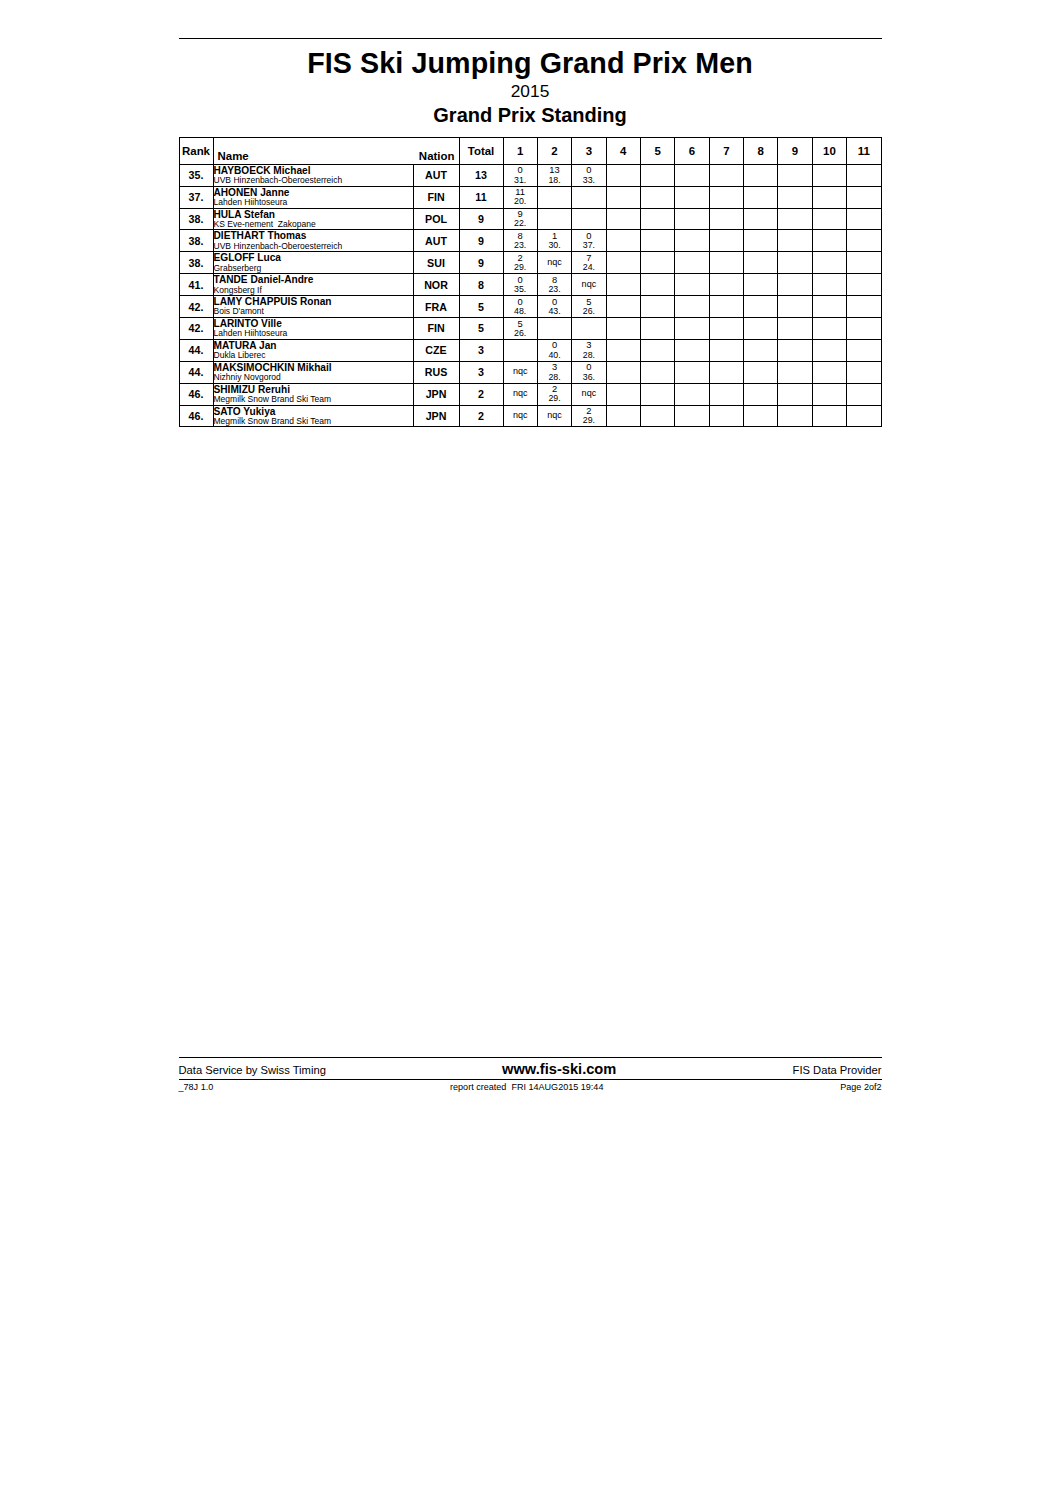FIS Ski Jumping Grand Prix Men
2015
Grand Prix Standing
| Rank | Name Nation | Total | 1 | 2 | 3 | 4 | 5 | 6 | 7 | 8 | 9 | 10 | 11 |
| --- | --- | --- | --- | --- | --- | --- | --- | --- | --- | --- | --- | --- | --- |
| 35. | HAYBOECK Michael UVB Hinzenbach-Oberoesterreich | AUT | 13 | 0 31. | 13 18. | 0 33. | | | | | | | | |
| 37. | AHONEN Janne Lahden Hiihtoseura | FIN | 11 | 11 20. | | | | | | | | | | |
| 38. | HULA Stefan KS Eve-nement Zakopane | POL | 9 | 9 22. | | | | | | | | | | |
| 38. | DIETHART Thomas UVB Hinzenbach-Oberoesterreich | AUT | 9 | 8 23. | 1 30. | 0 37. | | | | | | | | |
| 38. | EGLOFF Luca Grabserberg | SUI | 9 | 2 29. | nqc | 7 24. | | | | | | | | |
| 41. | TANDE Daniel-Andre Kongsberg If | NOR | 8 | 0 35. | 8 23. | nqc | | | | | | | | |
| 42. | LAMY CHAPPUIS Ronan Bois D'amont | FRA | 5 | 0 48. | 0 43. | 5 26. | | | | | | | | |
| 42. | LARINTO Ville Lahden Hiihtoseura | FIN | 5 | 5 26. | | | | | | | | | | |
| 44. | MATURA Jan Dukla Liberec | CZE | 3 | | 0 40. | 3 28. | | | | | | | | |
| 44. | MAKSIMOCHKIN Mikhail Nizhniy Novgorod | RUS | 3 | nqc | 3 28. | 0 36. | | | | | | | | |
| 46. | SHIMIZU Reruhi Megmilk Snow Brand Ski Team | JPN | 2 | nqc | 2 29. | nqc | | | | | | | | |
| 46. | SATO Yukiya Megmilk Snow Brand Ski Team | JPN | 2 | nqc | nqc | 2 29. | | | | | | | | |
Data Service by Swiss Timing
www.fis-ski.com
FIS Data Provider
_78J 1.0
report created FRI 14AUG2015 19:44
Page 2of2